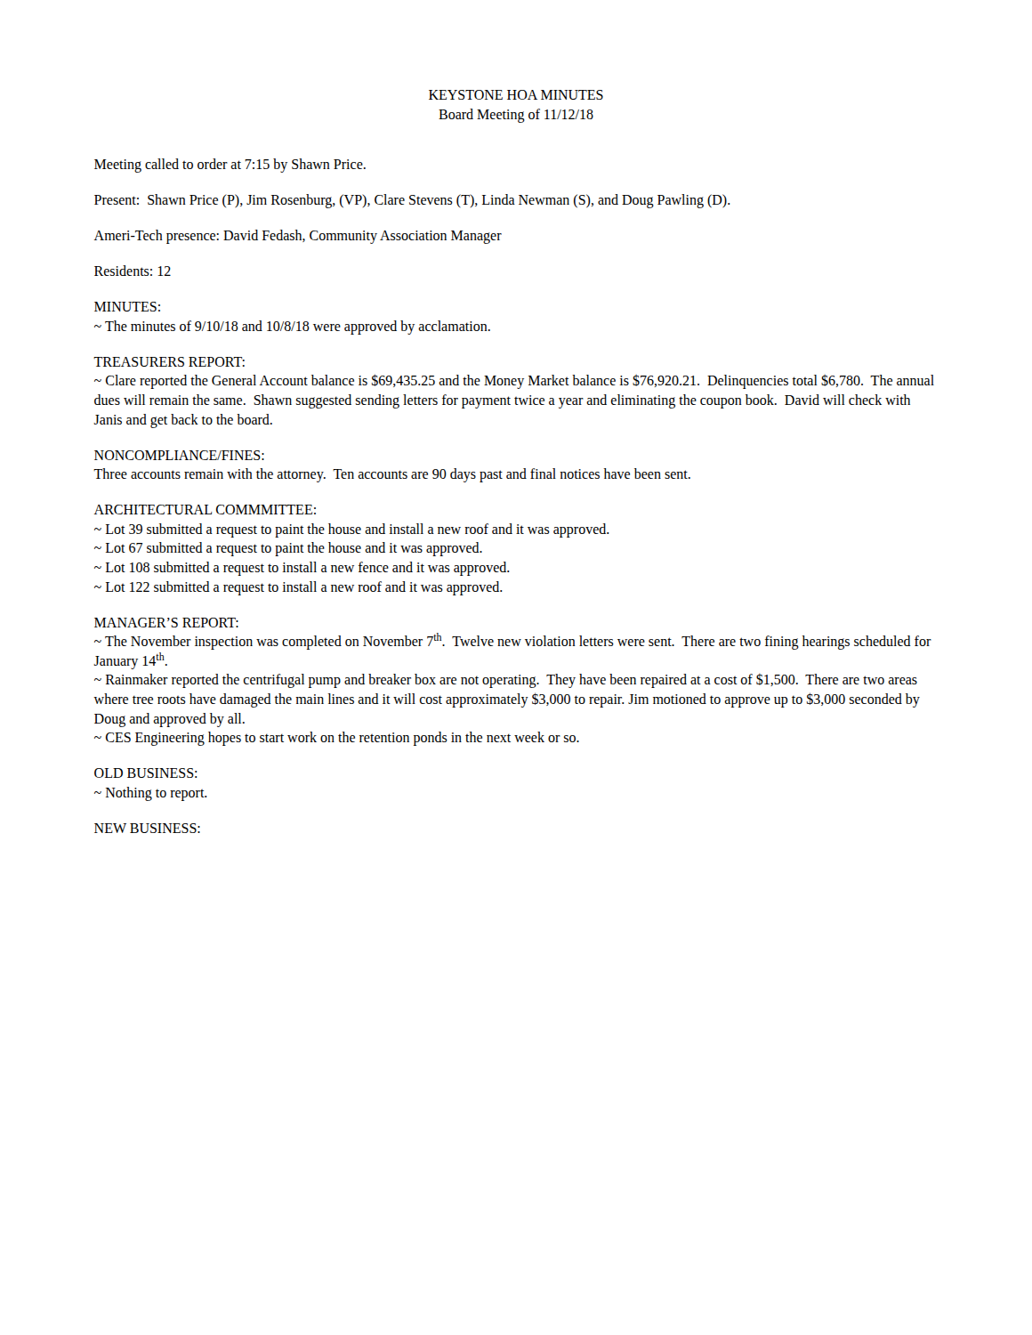KEYSTONE HOA MINUTES
Board Meeting of 11/12/18
Meeting called to order at 7:15 by Shawn Price.
Present: Shawn Price (P), Jim Rosenburg, (VP), Clare Stevens (T), Linda Newman (S), and Doug Pawling (D).
Ameri-Tech presence: David Fedash, Community Association Manager
Residents: 12
MINUTES:
The minutes of 9/10/18 and 10/8/18 were approved by acclamation.
TREASURERS REPORT:
Clare reported the General Account balance is $69,435.25 and the Money Market balance is $76,920.21. Delinquencies total $6,780. The annual dues will remain the same. Shawn suggested sending letters for payment twice a year and eliminating the coupon book. David will check with Janis and get back to the board.
NONCOMPLIANCE/FINES:
Three accounts remain with the attorney. Ten accounts are 90 days past and final notices have been sent.
ARCHITECTURAL COMMMITTEE:
Lot 39 submitted a request to paint the house and install a new roof and it was approved.
Lot 67 submitted a request to paint the house and it was approved.
Lot 108 submitted a request to install a new fence and it was approved.
Lot 122 submitted a request to install a new roof and it was approved.
MANAGER’S REPORT:
The November inspection was completed on November 7th. Twelve new violation letters were sent. There are two fining hearings scheduled for January 14th.
Rainmaker reported the centrifugal pump and breaker box are not operating. They have been repaired at a cost of $1,500. There are two areas where tree roots have damaged the main lines and it will cost approximately $3,000 to repair. Jim motioned to approve up to $3,000 seconded by Doug and approved by all.
CES Engineering hopes to start work on the retention ponds in the next week or so.
OLD BUSINESS:
Nothing to report.
NEW BUSINESS: